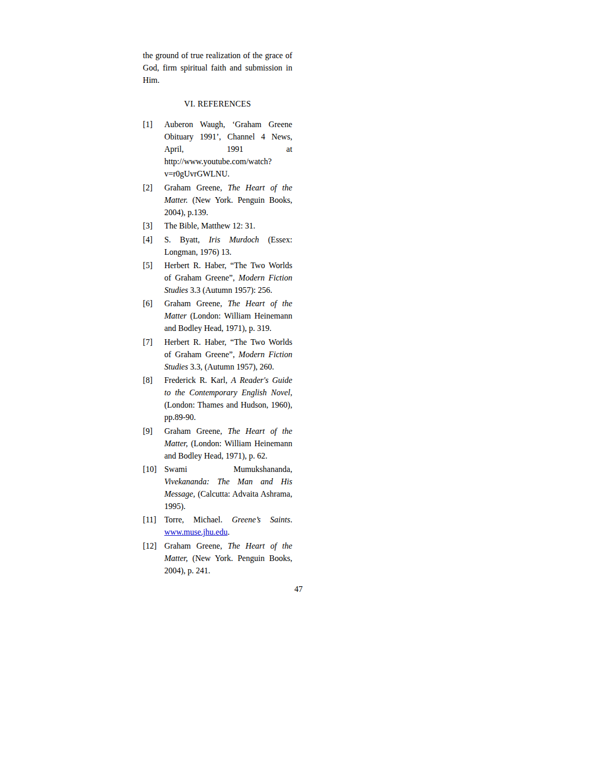the ground of true realization of the grace of God, firm spiritual faith and submission in Him.
VI. REFERENCES
[1] Auberon Waugh, ‘Graham Greene Obituary 1991’, Channel 4 News, April, 1991 at http://www.youtube.com/watch?v=r0gUvrGWLNU.
[2] Graham Greene, The Heart of the Matter. (New York. Penguin Books, 2004), p.139.
[3] The Bible, Matthew 12: 31.
[4] S. Byatt, Iris Murdoch (Essex: Longman, 1976) 13.
[5] Herbert R. Haber, “The Two Worlds of Graham Greene”, Modern Fiction Studies 3.3 (Autumn 1957): 256.
[6] Graham Greene, The Heart of the Matter (London: William Heinemann and Bodley Head, 1971), p. 319.
[7] Herbert R. Haber, “The Two Worlds of Graham Greene”, Modern Fiction Studies 3.3, (Autumn 1957), 260.
[8] Frederick R. Karl, A Reader's Guide to the Contemporary English Novel, (London: Thames and Hudson, 1960), pp.89-90.
[9] Graham Greene, The Heart of the Matter, (London: William Heinemann and Bodley Head, 1971), p. 62.
[10] Swami Mumukshananda, Vivekananda: The Man and His Message, (Calcutta: Advaita Ashrama, 1995).
[11] Torre, Michael. Greene’s Saints. www.muse.jhu.edu.
[12] Graham Greene, The Heart of the Matter, (New York. Penguin Books, 2004), p. 241.
47